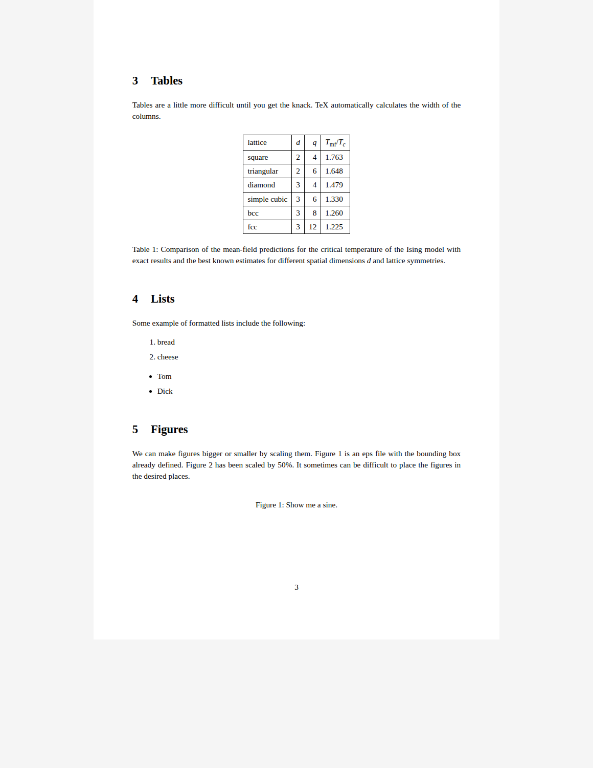3 Tables
Tables are a little more difficult until you get the knack. TeX automatically calculates the width of the columns.
| lattice | d | q | T mf / T c |
| square | 2 | 4 | 1.763 |
| triangular | 2 | 6 | 1.648 |
| diamond | 3 | 4 | 1.479 |
| simple cubic | 3 | 6 | 1.330 |
| bcc | 3 | 8 | 1.260 |
| fcc | 3 | 12 | 1.225 |
Table 1: Comparison of the mean-field predictions for the critical temperature of the Ising model with exact results and the best known estimates for different spatial dimensions d and lattice symmetries.
4 Lists
Some example of formatted lists include the following:
bread
cheese
Tom
Dick
5 Figures
We can make figures bigger or smaller by scaling them. Figure 1 is an eps file with the bounding box already defined. Figure 2 has been scaled by 50%. It sometimes can be difficult to place the figures in the desired places.
Figure 1: Show me a sine.
3